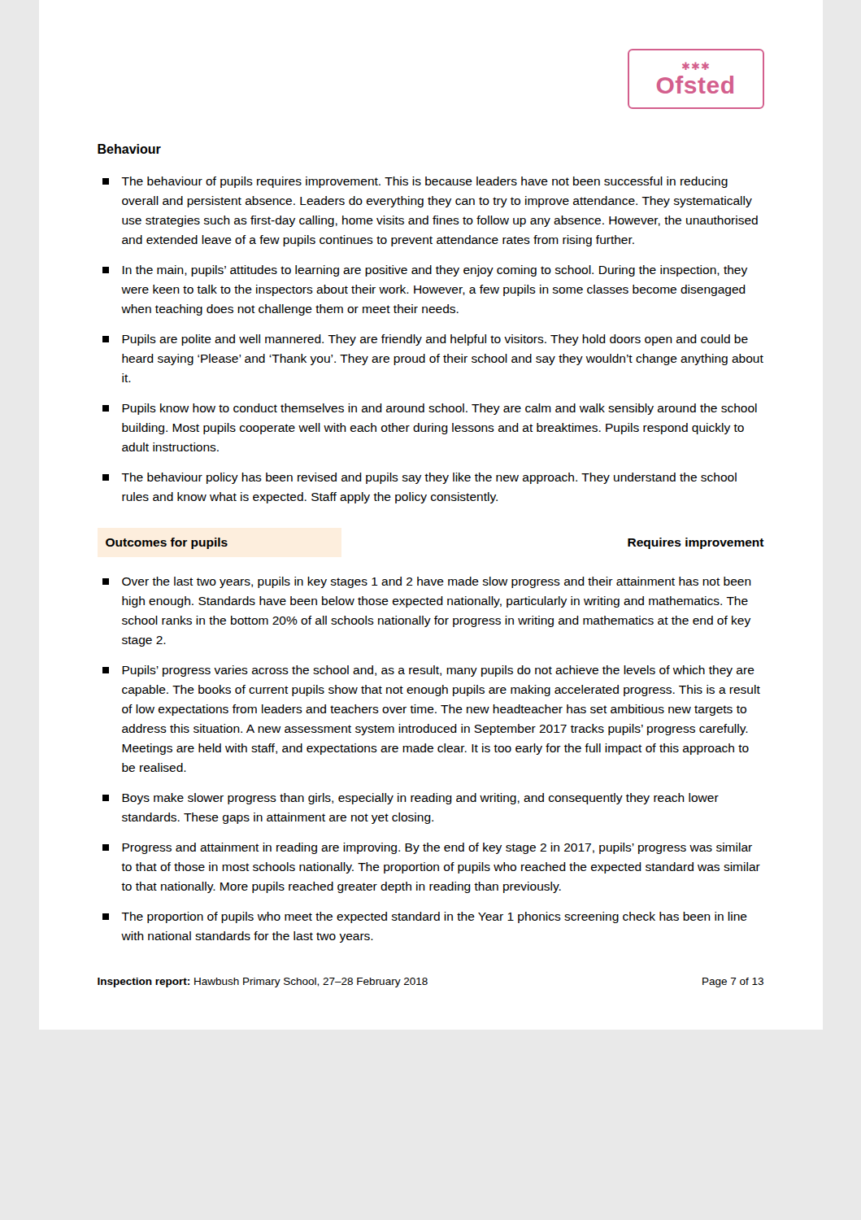✱✱✱
Ofsted
Behaviour
The behaviour of pupils requires improvement. This is because leaders have not been successful in reducing overall and persistent absence. Leaders do everything they can to try to improve attendance. They systematically use strategies such as first-day calling, home visits and fines to follow up any absence. However, the unauthorised and extended leave of a few pupils continues to prevent attendance rates from rising further.
In the main, pupils’ attitudes to learning are positive and they enjoy coming to school. During the inspection, they were keen to talk to the inspectors about their work. However, a few pupils in some classes become disengaged when teaching does not challenge them or meet their needs.
Pupils are polite and well mannered. They are friendly and helpful to visitors. They hold doors open and could be heard saying ‘Please’ and ‘Thank you’. They are proud of their school and say they wouldn’t change anything about it.
Pupils know how to conduct themselves in and around school. They are calm and walk sensibly around the school building. Most pupils cooperate well with each other during lessons and at breaktimes. Pupils respond quickly to adult instructions.
The behaviour policy has been revised and pupils say they like the new approach. They understand the school rules and know what is expected. Staff apply the policy consistently.
Outcomes for pupils
Requires improvement
Over the last two years, pupils in key stages 1 and 2 have made slow progress and their attainment has not been high enough. Standards have been below those expected nationally, particularly in writing and mathematics. The school ranks in the bottom 20% of all schools nationally for progress in writing and mathematics at the end of key stage 2.
Pupils’ progress varies across the school and, as a result, many pupils do not achieve the levels of which they are capable. The books of current pupils show that not enough pupils are making accelerated progress. This is a result of low expectations from leaders and teachers over time. The new headteacher has set ambitious new targets to address this situation. A new assessment system introduced in September 2017 tracks pupils’ progress carefully. Meetings are held with staff, and expectations are made clear. It is too early for the full impact of this approach to be realised.
Boys make slower progress than girls, especially in reading and writing, and consequently they reach lower standards. These gaps in attainment are not yet closing.
Progress and attainment in reading are improving. By the end of key stage 2 in 2017, pupils’ progress was similar to that of those in most schools nationally. The proportion of pupils who reached the expected standard was similar to that nationally. More pupils reached greater depth in reading than previously.
The proportion of pupils who meet the expected standard in the Year 1 phonics screening check has been in line with national standards for the last two years.
Inspection report: Hawbush Primary School, 27–28 February 2018
Page 7 of 13